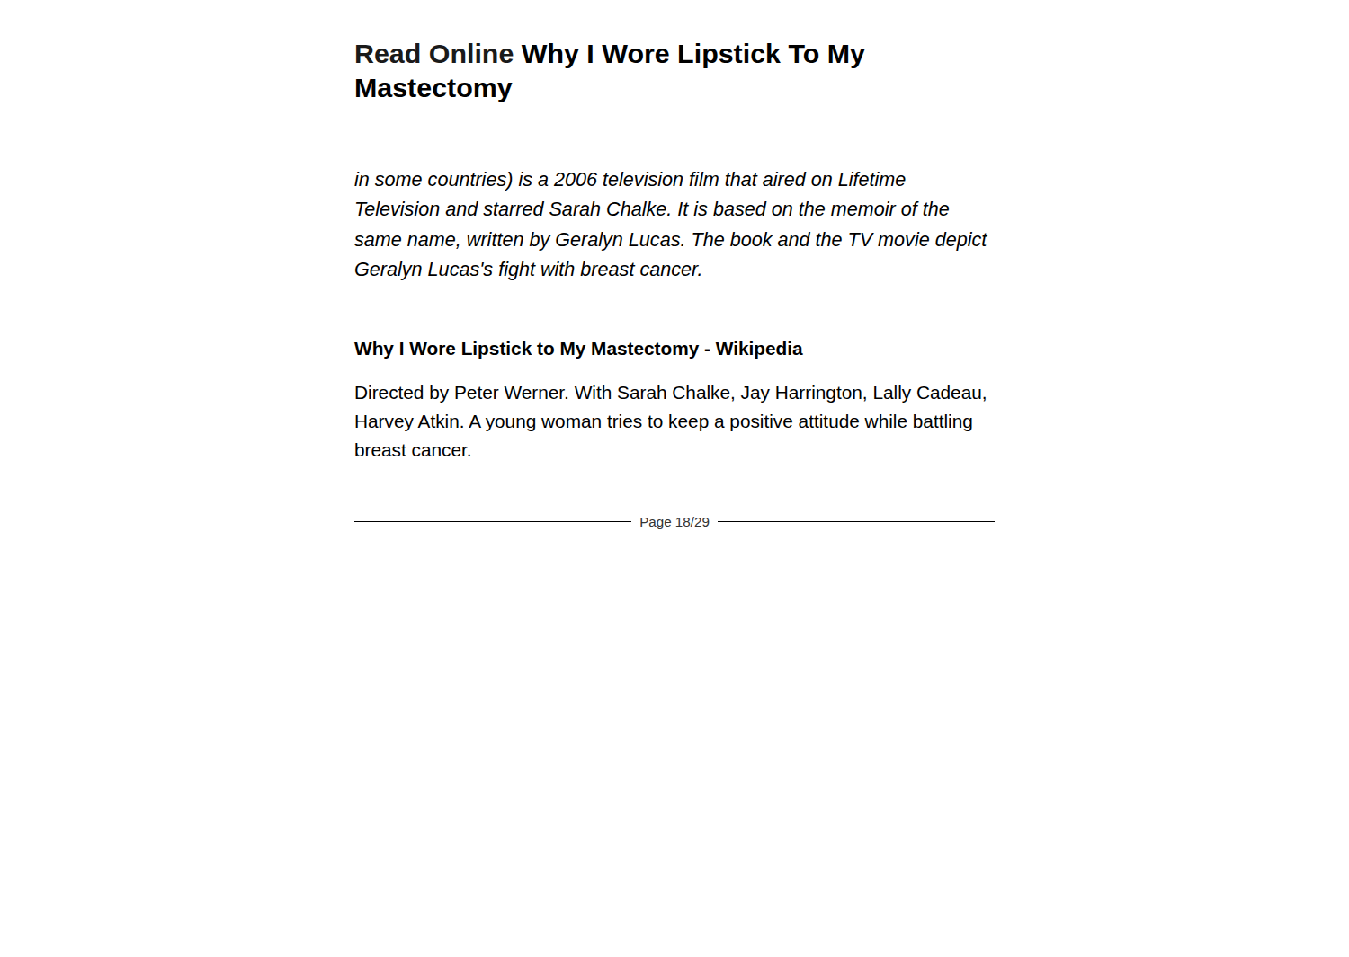Read Online Why I Wore Lipstick To My Mastectomy
in some countries) is a 2006 television film that aired on Lifetime Television and starred Sarah Chalke. It is based on the memoir of the same name, written by Geralyn Lucas. The book and the TV movie depict Geralyn Lucas's fight with breast cancer.
Why I Wore Lipstick to My Mastectomy - Wikipedia
Directed by Peter Werner. With Sarah Chalke, Jay Harrington, Lally Cadeau, Harvey Atkin. A young woman tries to keep a positive attitude while battling breast cancer.
Page 18/29